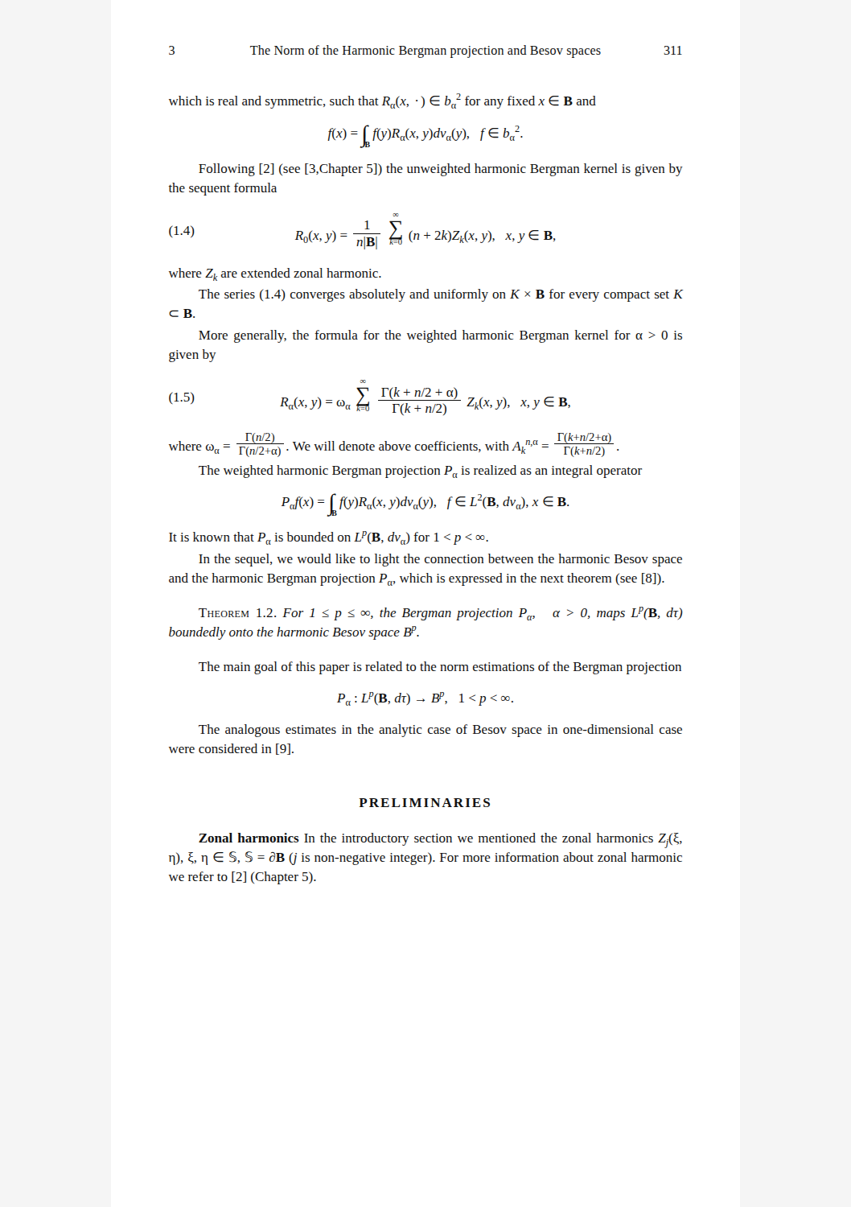3
The Norm of the Harmonic Bergman projection and Besov spaces
311
which is real and symmetric, such that Rα(x, ·) ∈ bα2 for any fixed x ∈ B and
f(x) = ∫B f(y)Rα(x, y)dvα(y), f ∈ bα2.
Following [2] (see [3,Chapter 5]) the unweighted harmonic Bergman kernel is given by the sequent formula
(1.4)
R0(x, y) = 1 n|B| ∞∑k=0 (n + 2k)Zk(x, y), x, y ∈ B,
where Zk are extended zonal harmonic.
The series (1.4) converges absolutely and uniformly on K × B for every compact set K ⊂ B.
More generally, the formula for the weighted harmonic Bergman kernel for α > 0 is given by
(1.5)
Rα(x, y) = ωα ∞∑k=0 Γ(k + n/2 + α) Γ(k + n/2) Zk(x, y), x, y ∈ B,
where ωα = Γ(n/2) Γ(n/2+α). We will denote above coefficients, with Akn,α = Γ(k+n/2+α) Γ(k+n/2).
The weighted harmonic Bergman projection Pα is realized as an integral operator
Pαf(x) = ∫B f(y)Rα(x, y)dvα(y), f ∈ L2(B, dvα), x ∈ B.
It is known that Pα is bounded on Lp(B, dvα) for 1 < p < ∞.
In the sequel, we would like to light the connection between the harmonic Besov space and the harmonic Bergman projection Pα, which is expressed in the next theorem (see [8]).
Theorem 1.2. For 1 ≤ p ≤ ∞, the Bergman projection Pα, α > 0, maps Lp(B, dτ) boundedly onto the harmonic Besov space Bp.
The main goal of this paper is related to the norm estimations of the Bergman projection
Pα : Lp(B, dτ) → Bp, 1 < p < ∞.
The analogous estimates in the analytic case of Besov space in one-dimensional case were considered in [9].
PRELIMINARIES
Zonal harmonics In the introductory section we mentioned the zonal harmonics Zj(ξ, η), ξ, η ∈ 𝕊, 𝕊 = ∂B (j is non-negative integer). For more information about zonal harmonic we refer to [2] (Chapter 5).